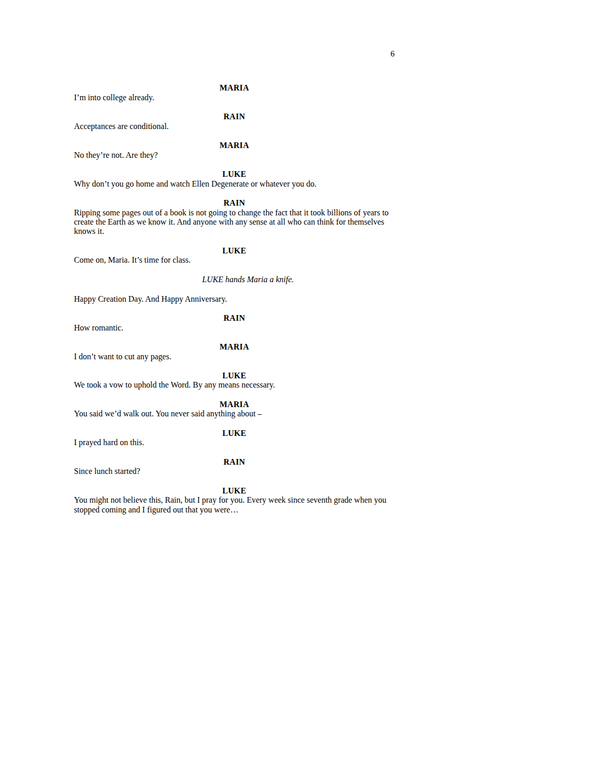6
Maria
I’m into college already.
Rain
Acceptances are conditional.
Maria
No they’re not. Are they?
Luke
Why don’t you go home and watch Ellen Degenerate or whatever you do.
Rain
Ripping some pages out of a book is not going to change the fact that it took billions of years to create the Earth as we know it. And anyone with any sense at all who can think for themselves knows it.
Luke
Come on, Maria. It’s time for class.
LUKE hands Maria a knife.
Happy Creation Day. And Happy Anniversary.
Rain
How romantic.
Maria
I don’t want to cut any pages.
Luke
We took a vow to uphold the Word. By any means necessary.
Maria
You said we’d walk out. You never said anything about –
Luke
I prayed hard on this.
Rain
Since lunch started?
Luke
You might not believe this, Rain, but I pray for you. Every week since seventh grade when you stopped coming and I figured out that you were…